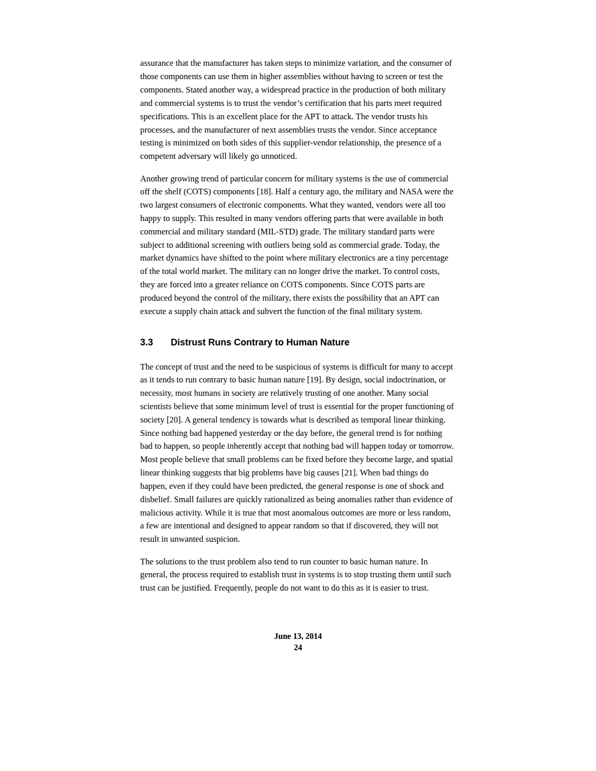assurance that the manufacturer has taken steps to minimize variation, and the consumer of those components can use them in higher assemblies without having to screen or test the components. Stated another way, a widespread practice in the production of both military and commercial systems is to trust the vendor’s certification that his parts meet required specifications. This is an excellent place for the APT to attack. The vendor trusts his processes, and the manufacturer of next assemblies trusts the vendor. Since acceptance testing is minimized on both sides of this supplier-vendor relationship, the presence of a competent adversary will likely go unnoticed.
Another growing trend of particular concern for military systems is the use of commercial off the shelf (COTS) components [18]. Half a century ago, the military and NASA were the two largest consumers of electronic components. What they wanted, vendors were all too happy to supply. This resulted in many vendors offering parts that were available in both commercial and military standard (MIL-STD) grade. The military standard parts were subject to additional screening with outliers being sold as commercial grade. Today, the market dynamics have shifted to the point where military electronics are a tiny percentage of the total world market. The military can no longer drive the market. To control costs, they are forced into a greater reliance on COTS components. Since COTS parts are produced beyond the control of the military, there exists the possibility that an APT can execute a supply chain attack and subvert the function of the final military system.
3.3 Distrust Runs Contrary to Human Nature
The concept of trust and the need to be suspicious of systems is difficult for many to accept as it tends to run contrary to basic human nature [19]. By design, social indoctrination, or necessity, most humans in society are relatively trusting of one another. Many social scientists believe that some minimum level of trust is essential for the proper functioning of society [20]. A general tendency is towards what is described as temporal linear thinking. Since nothing bad happened yesterday or the day before, the general trend is for nothing bad to happen, so people inherently accept that nothing bad will happen today or tomorrow. Most people believe that small problems can be fixed before they become large, and spatial linear thinking suggests that big problems have big causes [21]. When bad things do happen, even if they could have been predicted, the general response is one of shock and disbelief. Small failures are quickly rationalized as being anomalies rather than evidence of malicious activity. While it is true that most anomalous outcomes are more or less random, a few are intentional and designed to appear random so that if discovered, they will not result in unwanted suspicion.
The solutions to the trust problem also tend to run counter to basic human nature. In general, the process required to establish trust in systems is to stop trusting them until such trust can be justified. Frequently, people do not want to do this as it is easier to trust.
June 13, 2014
24